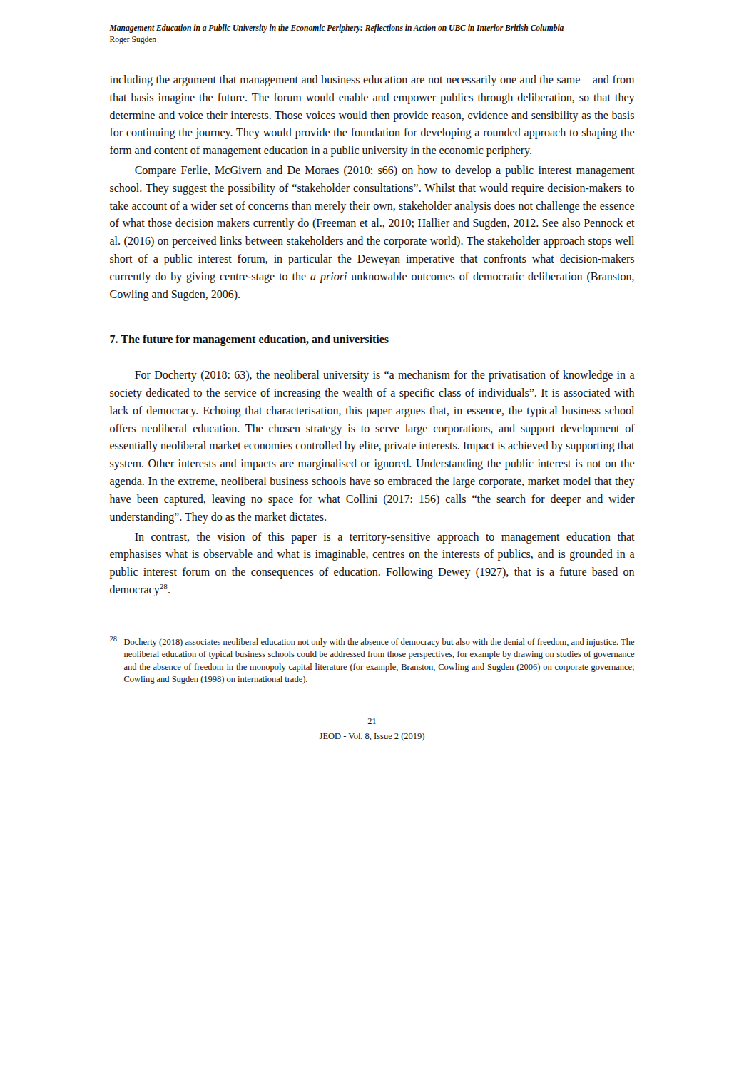Management Education in a Public University in the Economic Periphery: Reflections in Action on UBC in Interior British Columbia Roger Sugden
including the argument that management and business education are not necessarily one and the same – and from that basis imagine the future. The forum would enable and empower publics through deliberation, so that they determine and voice their interests. Those voices would then provide reason, evidence and sensibility as the basis for continuing the journey. They would provide the foundation for developing a rounded approach to shaping the form and content of management education in a public university in the economic periphery.
Compare Ferlie, McGivern and De Moraes (2010: s66) on how to develop a public interest management school. They suggest the possibility of “stakeholder consultations”. Whilst that would require decision-makers to take account of a wider set of concerns than merely their own, stakeholder analysis does not challenge the essence of what those decision makers currently do (Freeman et al., 2010; Hallier and Sugden, 2012. See also Pennock et al. (2016) on perceived links between stakeholders and the corporate world). The stakeholder approach stops well short of a public interest forum, in particular the Deweyan imperative that confronts what decision-makers currently do by giving centre-stage to the a priori unknowable outcomes of democratic deliberation (Branston, Cowling and Sugden, 2006).
7. The future for management education, and universities
For Docherty (2018: 63), the neoliberal university is “a mechanism for the privatisation of knowledge in a society dedicated to the service of increasing the wealth of a specific class of individuals”. It is associated with lack of democracy. Echoing that characterisation, this paper argues that, in essence, the typical business school offers neoliberal education. The chosen strategy is to serve large corporations, and support development of essentially neoliberal market economies controlled by elite, private interests. Impact is achieved by supporting that system. Other interests and impacts are marginalised or ignored. Understanding the public interest is not on the agenda. In the extreme, neoliberal business schools have so embraced the large corporate, market model that they have been captured, leaving no space for what Collini (2017: 156) calls “the search for deeper and wider understanding”. They do as the market dictates.
In contrast, the vision of this paper is a territory-sensitive approach to management education that emphasises what is observable and what is imaginable, centres on the interests of publics, and is grounded in a public interest forum on the consequences of education. Following Dewey (1927), that is a future based on democracy28.
28 Docherty (2018) associates neoliberal education not only with the absence of democracy but also with the denial of freedom, and injustice. The neoliberal education of typical business schools could be addressed from those perspectives, for example by drawing on studies of governance and the absence of freedom in the monopoly capital literature (for example, Branston, Cowling and Sugden (2006) on corporate governance; Cowling and Sugden (1998) on international trade).
21 JEOD - Vol. 8, Issue 2 (2019)